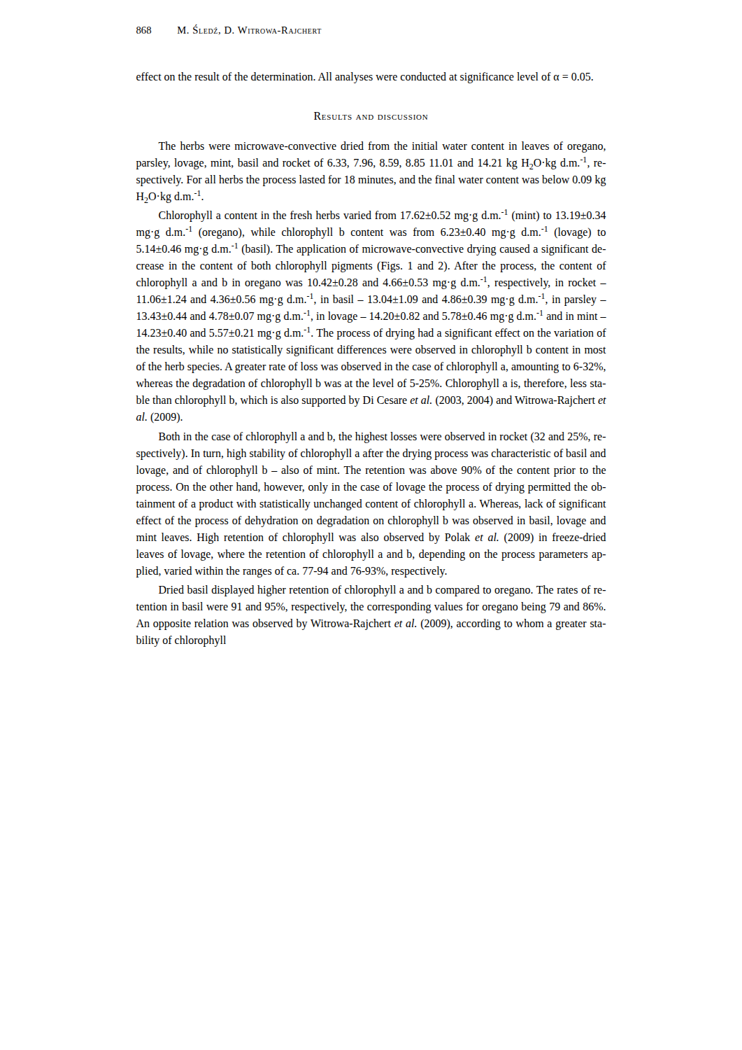868 M. Śledź, D. Witrowa-Rajchert
effect on the result of the determination. All analyses were conducted at significance level of α = 0.05.
Results and discussion
The herbs were microwave-convective dried from the initial water content in leaves of oregano, parsley, lovage, mint, basil and rocket of 6.33, 7.96, 8.59, 8.85 11.01 and 14.21 kg H2O·kg d.m.-1, respectively. For all herbs the process lasted for 18 minutes, and the final water content was below 0.09 kg H2O·kg d.m.-1.
Chlorophyll a content in the fresh herbs varied from 17.62±0.52 mg·g d.m.-1 (mint) to 13.19±0.34 mg·g d.m.-1 (oregano), while chlorophyll b content was from 6.23±0.40 mg·g d.m.-1 (lovage) to 5.14±0.46 mg·g d.m.-1 (basil). The application of microwave-convective drying caused a significant decrease in the content of both chlorophyll pigments (Figs. 1 and 2). After the process, the content of chlorophyll a and b in oregano was 10.42±0.28 and 4.66±0.53 mg·g d.m.-1, respectively, in rocket – 11.06±1.24 and 4.36±0.56 mg·g d.m.-1, in basil – 13.04±1.09 and 4.86±0.39 mg·g d.m.-1, in parsley – 13.43±0.44 and 4.78±0.07 mg·g d.m.-1, in lovage – 14.20±0.82 and 5.78±0.46 mg·g d.m.-1 and in mint – 14.23±0.40 and 5.57±0.21 mg·g d.m.-1. The process of drying had a significant effect on the variation of the results, while no statistically significant differences were observed in chlorophyll b content in most of the herb species. A greater rate of loss was observed in the case of chlorophyll a, amounting to 6-32%, whereas the degradation of chlorophyll b was at the level of 5-25%. Chlorophyll a is, therefore, less stable than chlorophyll b, which is also supported by Di Cesare et al. (2003, 2004) and Witrowa-Rajchert et al. (2009).
Both in the case of chlorophyll a and b, the highest losses were observed in rocket (32 and 25%, respectively). In turn, high stability of chlorophyll a after the drying process was characteristic of basil and lovage, and of chlorophyll b – also of mint. The retention was above 90% of the content prior to the process. On the other hand, however, only in the case of lovage the process of drying permitted the obtainment of a product with statistically unchanged content of chlorophyll a. Whereas, lack of significant effect of the process of dehydration on degradation on chlorophyll b was observed in basil, lovage and mint leaves. High retention of chlorophyll was also observed by Polak et al. (2009) in freeze-dried leaves of lovage, where the retention of chlorophyll a and b, depending on the process parameters applied, varied within the ranges of ca. 77-94 and 76-93%, respectively.
Dried basil displayed higher retention of chlorophyll a and b compared to oregano. The rates of retention in basil were 91 and 95%, respectively, the corresponding values for oregano being 79 and 86%. An opposite relation was observed by Witrowa-Rajchert et al. (2009), according to whom a greater stability of chlorophyll